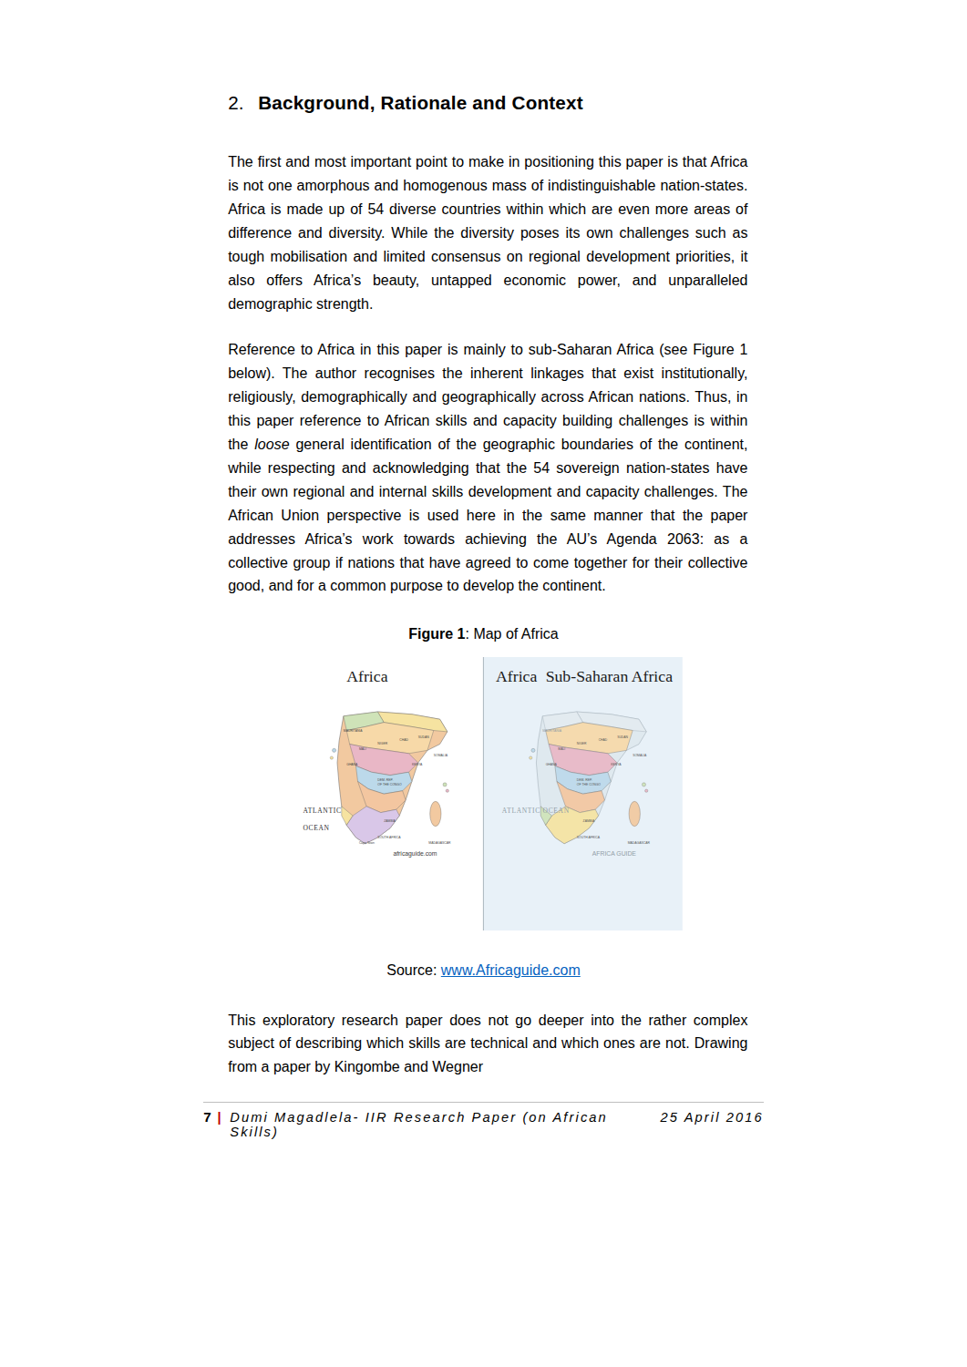2. Background, Rationale and Context
The first and most important point to make in positioning this paper is that Africa is not one amorphous and homogenous mass of indistinguishable nation-states. Africa is made up of 54 diverse countries within which are even more areas of difference and diversity. While the diversity poses its own challenges such as tough mobilisation and limited consensus on regional development priorities, it also offers Africa’s beauty, untapped economic power, and unparalleled demographic strength.
Reference to Africa in this paper is mainly to sub-Saharan Africa (see Figure 1 below). The author recognises the inherent linkages that exist institutionally, religiously, demographically and geographically across African nations. Thus, in this paper reference to African skills and capacity building challenges is within the loose general identification of the geographic boundaries of the continent, while respecting and acknowledging that the 54 sovereign nation-states have their own regional and internal skills development and capacity challenges. The African Union perspective is used here in the same manner that the paper addresses Africa’s work towards achieving the AU’s Agenda 2063: as a collective group if nations that have agreed to come together for their collective good, and for a common purpose to develop the continent.
Figure 1: Map of Africa
Africa Africa Sub-Saharan Africa ATLANTIC OCEAN africaguide.com MALI NIGER CHAD SUDAN DEM. REP. OF THE CONGO ZAMBIA SOUTH AFRICA MADAGASCAR GHANA MAURITANIA KENYA SOMALIA Cape Town ATLANTIC OCEAN AFRICA GUIDE MALI NIGER CHAD SUDAN DEM. REP. OF THE CONGO ZAMBIA SOUTH AFRICA MADAGASCAR GHANA MAURITANIA KENYA SOMALIA
Source: www.Africaguide.com
This exploratory research paper does not go deeper into the rather complex subject of describing which skills are technical and which ones are not. Drawing from a paper by Kingombe and Wegner
7 | Dumi Magadlela- IIR Research Paper (on African Skills) 25 April 2016